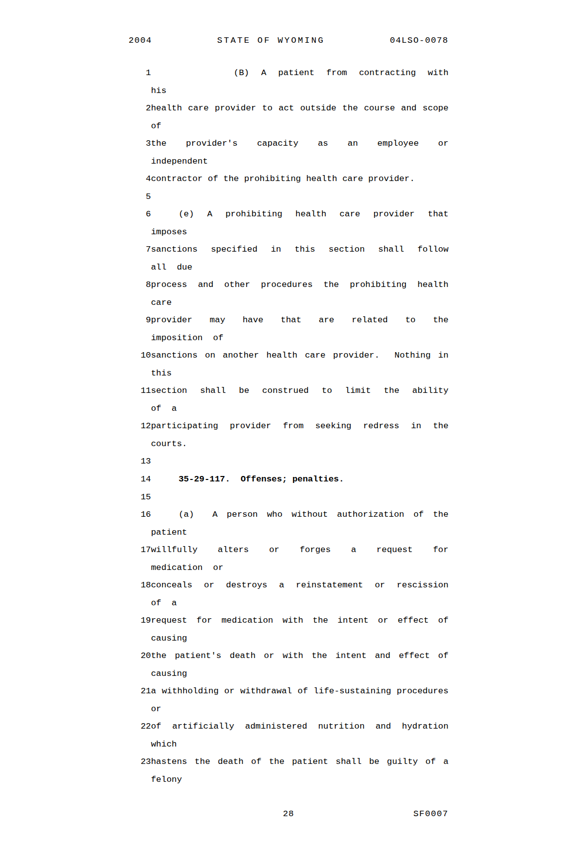2004 STATE OF WYOMING 04LSO-0078
| 1 | (B) A patient from contracting with his |
| 2 | health care provider to act outside the course and scope of |
| 3 | the provider's capacity as an employee or independent |
| 4 | contractor of the prohibiting health care provider. |
| 5 | |
| 6 | (e) A prohibiting health care provider that imposes |
| 7 | sanctions specified in this section shall follow all due |
| 8 | process and other procedures the prohibiting health care |
| 9 | provider may have that are related to the imposition of |
| 10 | sanctions on another health care provider. Nothing in this |
| 11 | section shall be construed to limit the ability of a |
| 12 | participating provider from seeking redress in the courts. |
| 13 | |
| 14 | 35-29-117. Offenses; penalties. |
| 15 | |
| 16 | (a) A person who without authorization of the patient |
| 17 | willfully alters or forges a request for medication or |
| 18 | conceals or destroys a reinstatement or rescission of a |
| 19 | request for medication with the intent or effect of causing |
| 20 | the patient's death or with the intent and effect of causing |
| 21 | a withholding or withdrawal of life-sustaining procedures or |
| 22 | of artificially administered nutrition and hydration which |
| 23 | hastens the death of the patient shall be guilty of a felony |
28 SF0007